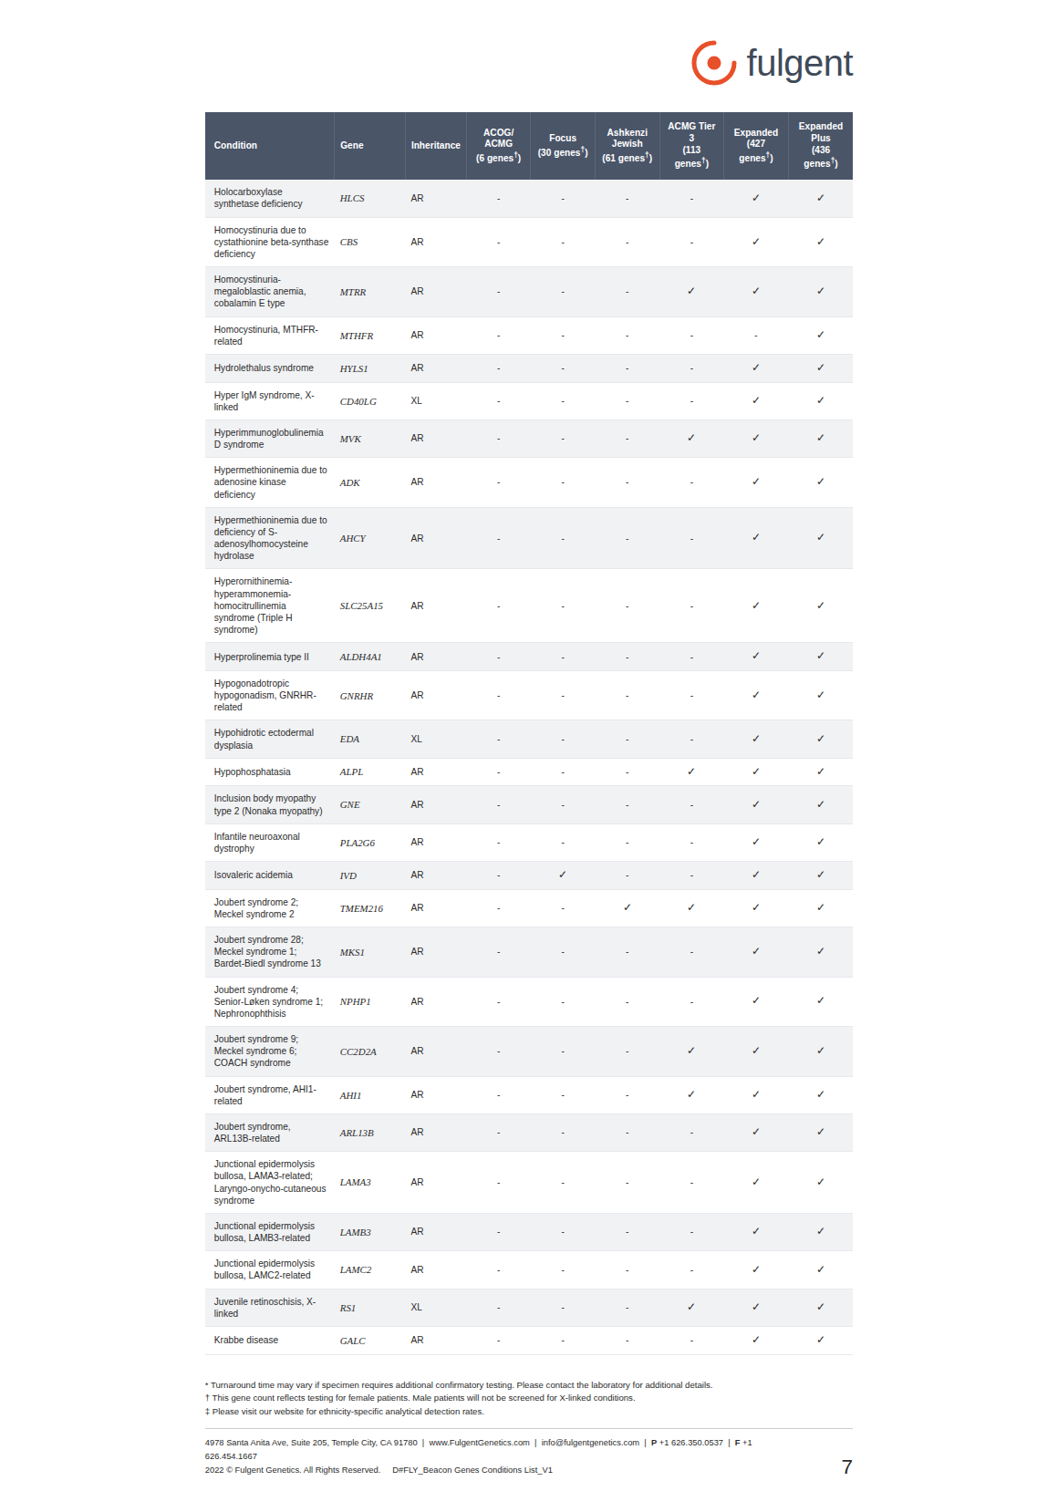fulgent
| Condition | Gene | Inheritance | ACOG/ ACMG (6 genes † ) | Focus (30 genes † ) | Ashkenzi Jewish (61 genes † ) | ACMG Tier 3 (113 genes † ) | Expanded (427 genes † ) | Expanded Plus (436 genes † ) |
| --- | --- | --- | --- | --- | --- | --- | --- | --- |
| Holocarboxylase synthetase deficiency | HLCS | AR | - | - | - | - | ✓ | ✓ |
| Homocystinuria due to cystathionine beta-synthase deficiency | CBS | AR | - | - | - | - | ✓ | ✓ |
| Homocystinuria-megaloblastic anemia, cobalamin E type | MTRR | AR | - | - | - | ✓ | ✓ | ✓ |
| Homocystinuria, MTHFR-related | MTHFR | AR | - | - | - | - | - | ✓ |
| Hydrolethalus syndrome | HYLS1 | AR | - | - | - | - | ✓ | ✓ |
| Hyper IgM syndrome, X-linked | CD40LG | XL | - | - | - | - | ✓ | ✓ |
| Hyperimmunoglobulinemia D syndrome | MVK | AR | - | - | - | ✓ | ✓ | ✓ |
| Hypermethioninemia due to adenosine kinase deficiency | ADK | AR | - | - | - | - | ✓ | ✓ |
| Hypermethioninemia due to deficiency of S-adenosylhomocysteine hydrolase | AHCY | AR | - | - | - | - | ✓ | ✓ |
| Hyperornithinemia-hyperammonemia-homocitrullinemia syndrome (Triple H syndrome) | SLC25A15 | AR | - | - | - | - | ✓ | ✓ |
| Hyperprolinemia type II | ALDH4A1 | AR | - | - | - | - | ✓ | ✓ |
| Hypogonadotropic hypogonadism, GNRHR-related | GNRHR | AR | - | - | - | - | ✓ | ✓ |
| Hypohidrotic ectodermal dysplasia | EDA | XL | - | - | - | - | ✓ | ✓ |
| Hypophosphatasia | ALPL | AR | - | - | - | ✓ | ✓ | ✓ |
| Inclusion body myopathy type 2 (Nonaka myopathy) | GNE | AR | - | - | - | - | ✓ | ✓ |
| Infantile neuroaxonal dystrophy | PLA2G6 | AR | - | - | - | - | ✓ | ✓ |
| Isovaleric acidemia | IVD | AR | - | ✓ | - | - | ✓ | ✓ |
| Joubert syndrome 2; Meckel syndrome 2 | TMEM216 | AR | - | - | ✓ | ✓ | ✓ | ✓ |
| Joubert syndrome 28; Meckel syndrome 1; Bardet-Biedl syndrome 13 | MKS1 | AR | - | - | - | - | ✓ | ✓ |
| Joubert syndrome 4; Senior-Løken syndrome 1; Nephronophthisis | NPHP1 | AR | - | - | - | - | ✓ | ✓ |
| Joubert syndrome 9; Meckel syndrome 6; COACH syndrome | CC2D2A | AR | - | - | - | ✓ | ✓ | ✓ |
| Joubert syndrome, AHI1-related | AHI1 | AR | - | - | - | ✓ | ✓ | ✓ |
| Joubert syndrome, ARL13B-related | ARL13B | AR | - | - | - | - | ✓ | ✓ |
| Junctional epidermolysis bullosa, LAMA3-related; Laryngo-onycho-cutaneous syndrome | LAMA3 | AR | - | - | - | - | ✓ | ✓ |
| Junctional epidermolysis bullosa, LAMB3-related | LAMB3 | AR | - | - | - | - | ✓ | ✓ |
| Junctional epidermolysis bullosa, LAMC2-related | LAMC2 | AR | - | - | - | - | ✓ | ✓ |
| Juvenile retinoschisis, X-linked | RS1 | XL | - | - | - | ✓ | ✓ | ✓ |
| Krabbe disease | GALC | AR | - | - | - | - | ✓ | ✓ |
* Turnaround time may vary if specimen requires additional confirmatory testing. Please contact the laboratory for additional details.
† This gene count reflects testing for female patients. Male patients will not be screened for X-linked conditions.
‡ Please visit our website for ethnicity-specific analytical detection rates.
4978 Santa Anita Ave, Suite 205, Temple City, CA 91780 | www.FulgentGenetics.com | info@fulgentgenetics.com | P +1 626.350.0537 | F +1 626.454.1667
2022 © Fulgent Genetics. All Rights Reserved. D#FLY_Beacon Genes Conditions List_V1
7